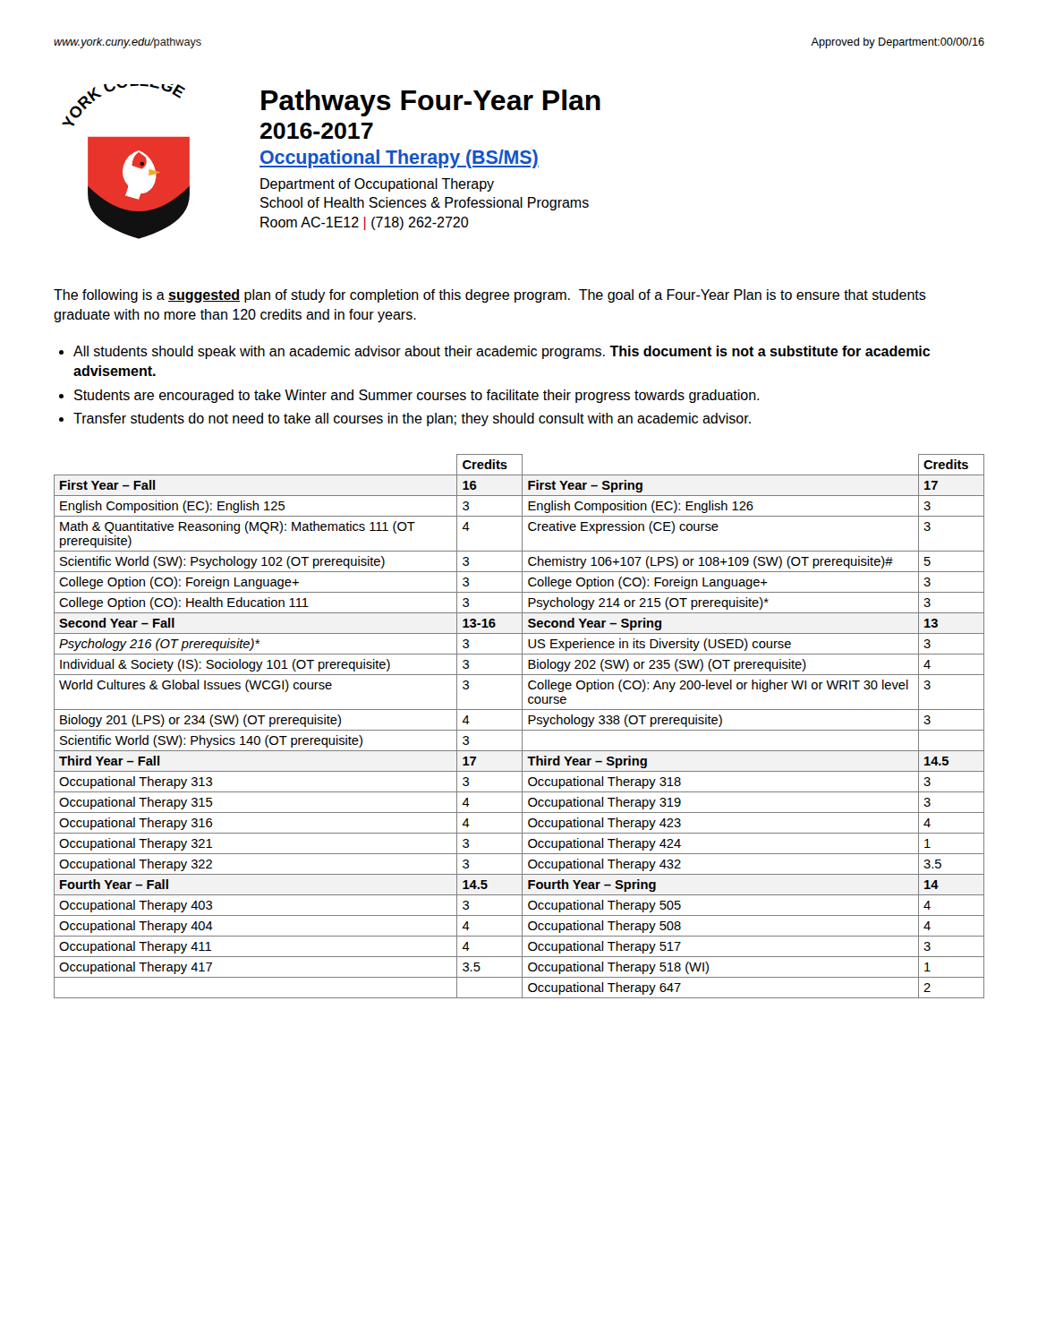www.york.cuny.edu/pathways
Approved by Department:00/00/16
YORK COLLEGE
Pathways Four-Year Plan
2016-2017
Occupational Therapy (BS/MS)
Department of Occupational Therapy
School of Health Sciences & Professional Programs
Room AC-1E12 | (718) 262-2720
The following is a suggested plan of study for completion of this degree program. The goal of a Four-Year Plan is to ensure that students graduate with no more than 120 credits and in four years.
All students should speak with an academic advisor about their academic programs. This document is not a substitute for academic advisement.
Students are encouraged to take Winter and Summer courses to facilitate their progress towards graduation.
Transfer students do not need to take all courses in the plan; they should consult with an academic advisor.
| | Credits | | Credits |
| First Year – Fall | 16 | First Year – Spring | 17 |
| English Composition (EC): English 125 | 3 | English Composition (EC): English 126 | 3 |
| Math & Quantitative Reasoning (MQR): Mathematics 111 (OT prerequisite) | 4 | Creative Expression (CE) course | 3 |
| Scientific World (SW): Psychology 102 (OT prerequisite) | 3 | Chemistry 106+107 (LPS) or 108+109 (SW) (OT prerequisite)# | 5 |
| College Option (CO): Foreign Language+ | 3 | College Option (CO): Foreign Language+ | 3 |
| College Option (CO): Health Education 111 | 3 | Psychology 214 or 215 (OT prerequisite)* | 3 |
| Second Year – Fall | 13-16 | Second Year – Spring | 13 |
| Psychology 216 (OT prerequisite)* | 3 | US Experience in its Diversity (USED) course | 3 |
| Individual & Society (IS): Sociology 101 (OT prerequisite) | 3 | Biology 202 (SW) or 235 (SW) (OT prerequisite) | 4 |
| World Cultures & Global Issues (WCGI) course | 3 | College Option (CO): Any 200-level or higher WI or WRIT 30 level course | 3 |
| Biology 201 (LPS) or 234 (SW) (OT prerequisite) | 4 | Psychology 338 (OT prerequisite) | 3 |
| Scientific World (SW): Physics 140 (OT prerequisite) | 3 | | |
| Third Year – Fall | 17 | Third Year – Spring | 14.5 |
| Occupational Therapy 313 | 3 | Occupational Therapy 318 | 3 |
| Occupational Therapy 315 | 4 | Occupational Therapy 319 | 3 |
| Occupational Therapy 316 | 4 | Occupational Therapy 423 | 4 |
| Occupational Therapy 321 | 3 | Occupational Therapy 424 | 1 |
| Occupational Therapy 322 | 3 | Occupational Therapy 432 | 3.5 |
| Fourth Year – Fall | 14.5 | Fourth Year – Spring | 14 |
| Occupational Therapy 403 | 3 | Occupational Therapy 505 | 4 |
| Occupational Therapy 404 | 4 | Occupational Therapy 508 | 4 |
| Occupational Therapy 411 | 4 | Occupational Therapy 517 | 3 |
| Occupational Therapy 417 | 3.5 | Occupational Therapy 518 (WI) | 1 |
| | | Occupational Therapy 647 | 2 |